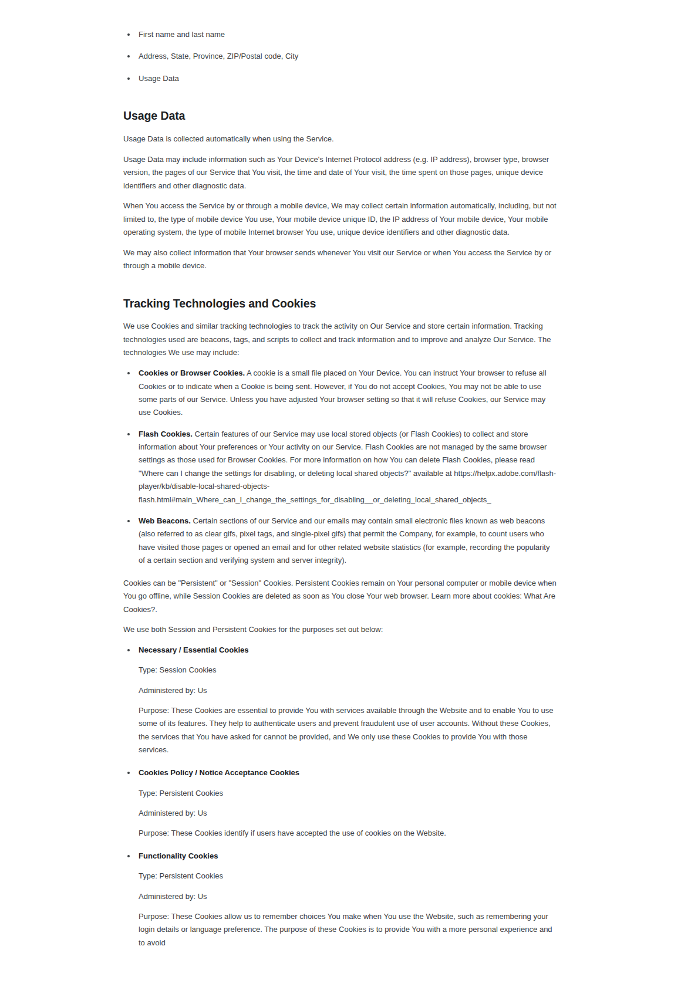First name and last name
Address, State, Province, ZIP/Postal code, City
Usage Data
Usage Data
Usage Data is collected automatically when using the Service.
Usage Data may include information such as Your Device's Internet Protocol address (e.g. IP address), browser type, browser version, the pages of our Service that You visit, the time and date of Your visit, the time spent on those pages, unique device identifiers and other diagnostic data.
When You access the Service by or through a mobile device, We may collect certain information automatically, including, but not limited to, the type of mobile device You use, Your mobile device unique ID, the IP address of Your mobile device, Your mobile operating system, the type of mobile Internet browser You use, unique device identifiers and other diagnostic data.
We may also collect information that Your browser sends whenever You visit our Service or when You access the Service by or through a mobile device.
Tracking Technologies and Cookies
We use Cookies and similar tracking technologies to track the activity on Our Service and store certain information. Tracking technologies used are beacons, tags, and scripts to collect and track information and to improve and analyze Our Service. The technologies We use may include:
Cookies or Browser Cookies. A cookie is a small file placed on Your Device. You can instruct Your browser to refuse all Cookies or to indicate when a Cookie is being sent. However, if You do not accept Cookies, You may not be able to use some parts of our Service. Unless you have adjusted Your browser setting so that it will refuse Cookies, our Service may use Cookies.
Flash Cookies. Certain features of our Service may use local stored objects (or Flash Cookies) to collect and store information about Your preferences or Your activity on our Service. Flash Cookies are not managed by the same browser settings as those used for Browser Cookies. For more information on how You can delete Flash Cookies, please read "Where can I change the settings for disabling, or deleting local shared objects?" available at https://helpx.adobe.com/flash-player/kb/disable-local-shared-objects-flash.html#main_Where_can_I_change_the_settings_for_disabling__or_deleting_local_shared_objects_
Web Beacons. Certain sections of our Service and our emails may contain small electronic files known as web beacons (also referred to as clear gifs, pixel tags, and single-pixel gifs) that permit the Company, for example, to count users who have visited those pages or opened an email and for other related website statistics (for example, recording the popularity of a certain section and verifying system and server integrity).
Cookies can be "Persistent" or "Session" Cookies. Persistent Cookies remain on Your personal computer or mobile device when You go offline, while Session Cookies are deleted as soon as You close Your web browser. Learn more about cookies: What Are Cookies?.
We use both Session and Persistent Cookies for the purposes set out below:
Necessary / Essential Cookies
Type: Session Cookies
Administered by: Us
Purpose: These Cookies are essential to provide You with services available through the Website and to enable You to use some of its features. They help to authenticate users and prevent fraudulent use of user accounts. Without these Cookies, the services that You have asked for cannot be provided, and We only use these Cookies to provide You with those services.
Cookies Policy / Notice Acceptance Cookies
Type: Persistent Cookies
Administered by: Us
Purpose: These Cookies identify if users have accepted the use of cookies on the Website.
Functionality Cookies
Type: Persistent Cookies
Administered by: Us
Purpose: These Cookies allow us to remember choices You make when You use the Website, such as remembering your login details or language preference. The purpose of these Cookies is to provide You with a more personal experience and to avoid